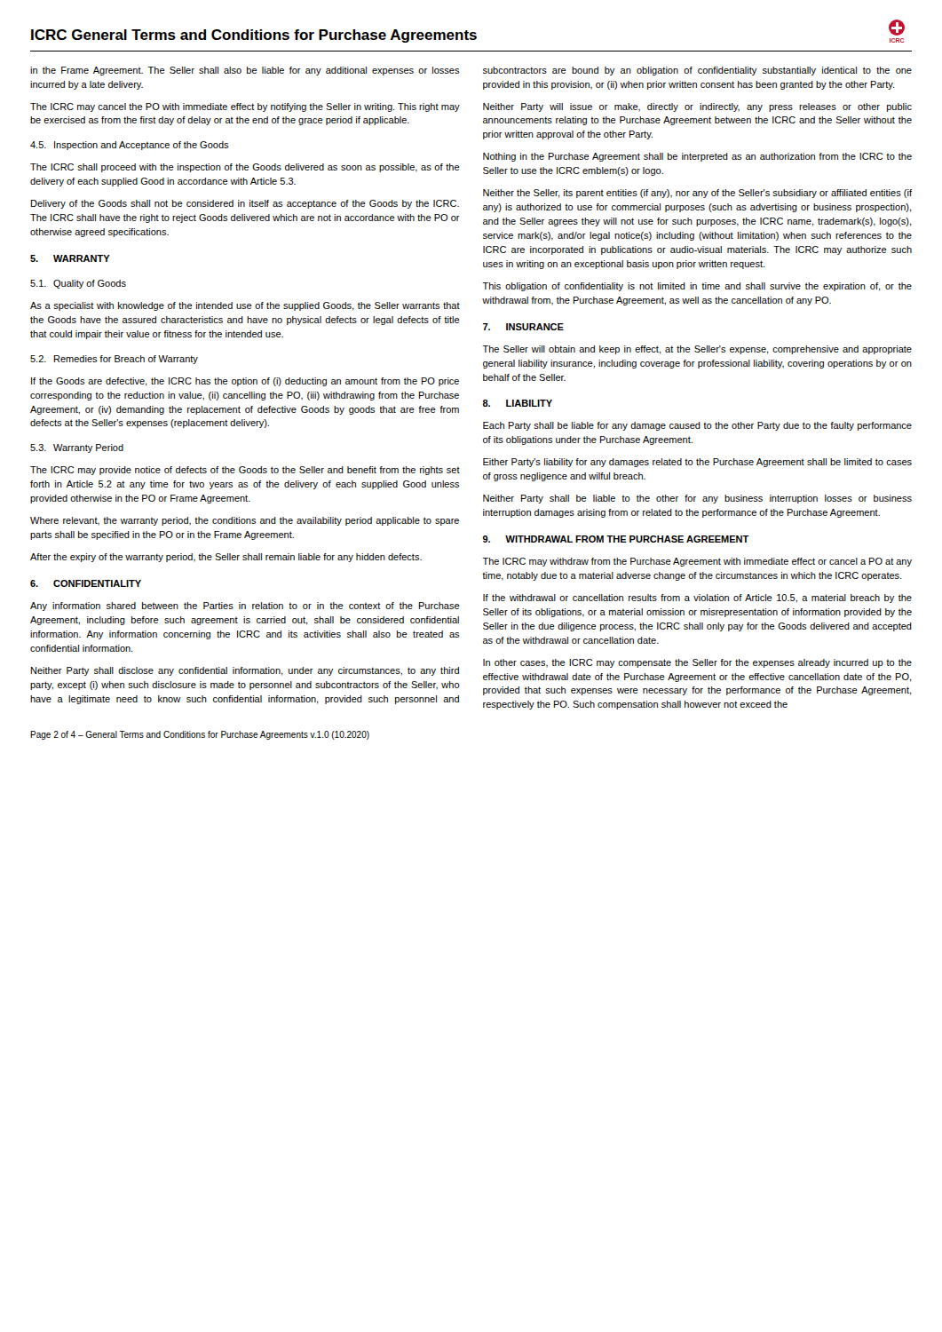ICRC
ICRC General Terms and Conditions for Purchase Agreements
in the Frame Agreement. The Seller shall also be liable for any additional expenses or losses incurred by a late delivery.
The ICRC may cancel the PO with immediate effect by notifying the Seller in writing. This right may be exercised as from the first day of delay or at the end of the grace period if applicable.
4.5. Inspection and Acceptance of the Goods
The ICRC shall proceed with the inspection of the Goods delivered as soon as possible, as of the delivery of each supplied Good in accordance with Article 5.3.
Delivery of the Goods shall not be considered in itself as acceptance of the Goods by the ICRC. The ICRC shall have the right to reject Goods delivered which are not in accordance with the PO or otherwise agreed specifications.
5. WARRANTY
5.1. Quality of Goods
As a specialist with knowledge of the intended use of the supplied Goods, the Seller warrants that the Goods have the assured characteristics and have no physical defects or legal defects of title that could impair their value or fitness for the intended use.
5.2. Remedies for Breach of Warranty
If the Goods are defective, the ICRC has the option of (i) deducting an amount from the PO price corresponding to the reduction in value, (ii) cancelling the PO, (iii) withdrawing from the Purchase Agreement, or (iv) demanding the replacement of defective Goods by goods that are free from defects at the Seller's expenses (replacement delivery).
5.3. Warranty Period
The ICRC may provide notice of defects of the Goods to the Seller and benefit from the rights set forth in Article 5.2 at any time for two years as of the delivery of each supplied Good unless provided otherwise in the PO or Frame Agreement.
Where relevant, the warranty period, the conditions and the availability period applicable to spare parts shall be specified in the PO or in the Frame Agreement.
After the expiry of the warranty period, the Seller shall remain liable for any hidden defects.
6. CONFIDENTIALITY
Any information shared between the Parties in relation to or in the context of the Purchase Agreement, including before such agreement is carried out, shall be considered confidential information. Any information concerning the ICRC and its activities shall also be treated as confidential information.
Neither Party shall disclose any confidential information, under any circumstances, to any third party, except (i) when such disclosure is made to personnel and subcontractors of the Seller, who have a legitimate need to know such confidential information, provided such personnel and subcontractors are bound by an obligation of confidentiality substantially identical to the one provided in this provision, or (ii) when prior written consent has been granted by the other Party.
Neither Party will issue or make, directly or indirectly, any press releases or other public announcements relating to the Purchase Agreement between the ICRC and the Seller without the prior written approval of the other Party.
Nothing in the Purchase Agreement shall be interpreted as an authorization from the ICRC to the Seller to use the ICRC emblem(s) or logo.
Neither the Seller, its parent entities (if any), nor any of the Seller's subsidiary or affiliated entities (if any) is authorized to use for commercial purposes (such as advertising or business prospection), and the Seller agrees they will not use for such purposes, the ICRC name, trademark(s), logo(s), service mark(s), and/or legal notice(s) including (without limitation) when such references to the ICRC are incorporated in publications or audio-visual materials. The ICRC may authorize such uses in writing on an exceptional basis upon prior written request.
This obligation of confidentiality is not limited in time and shall survive the expiration of, or the withdrawal from, the Purchase Agreement, as well as the cancellation of any PO.
7. INSURANCE
The Seller will obtain and keep in effect, at the Seller's expense, comprehensive and appropriate general liability insurance, including coverage for professional liability, covering operations by or on behalf of the Seller.
8. LIABILITY
Each Party shall be liable for any damage caused to the other Party due to the faulty performance of its obligations under the Purchase Agreement.
Either Party's liability for any damages related to the Purchase Agreement shall be limited to cases of gross negligence and wilful breach.
Neither Party shall be liable to the other for any business interruption losses or business interruption damages arising from or related to the performance of the Purchase Agreement.
9. WITHDRAWAL FROM THE PURCHASE AGREEMENT
The ICRC may withdraw from the Purchase Agreement with immediate effect or cancel a PO at any time, notably due to a material adverse change of the circumstances in which the ICRC operates.
If the withdrawal or cancellation results from a violation of Article 10.5, a material breach by the Seller of its obligations, or a material omission or misrepresentation of information provided by the Seller in the due diligence process, the ICRC shall only pay for the Goods delivered and accepted as of the withdrawal or cancellation date.
In other cases, the ICRC may compensate the Seller for the expenses already incurred up to the effective withdrawal date of the Purchase Agreement or the effective cancellation date of the PO, provided that such expenses were necessary for the performance of the Purchase Agreement, respectively the PO. Such compensation shall however not exceed the
Page 2 of 4 – General Terms and Conditions for Purchase Agreements v.1.0 (10.2020)